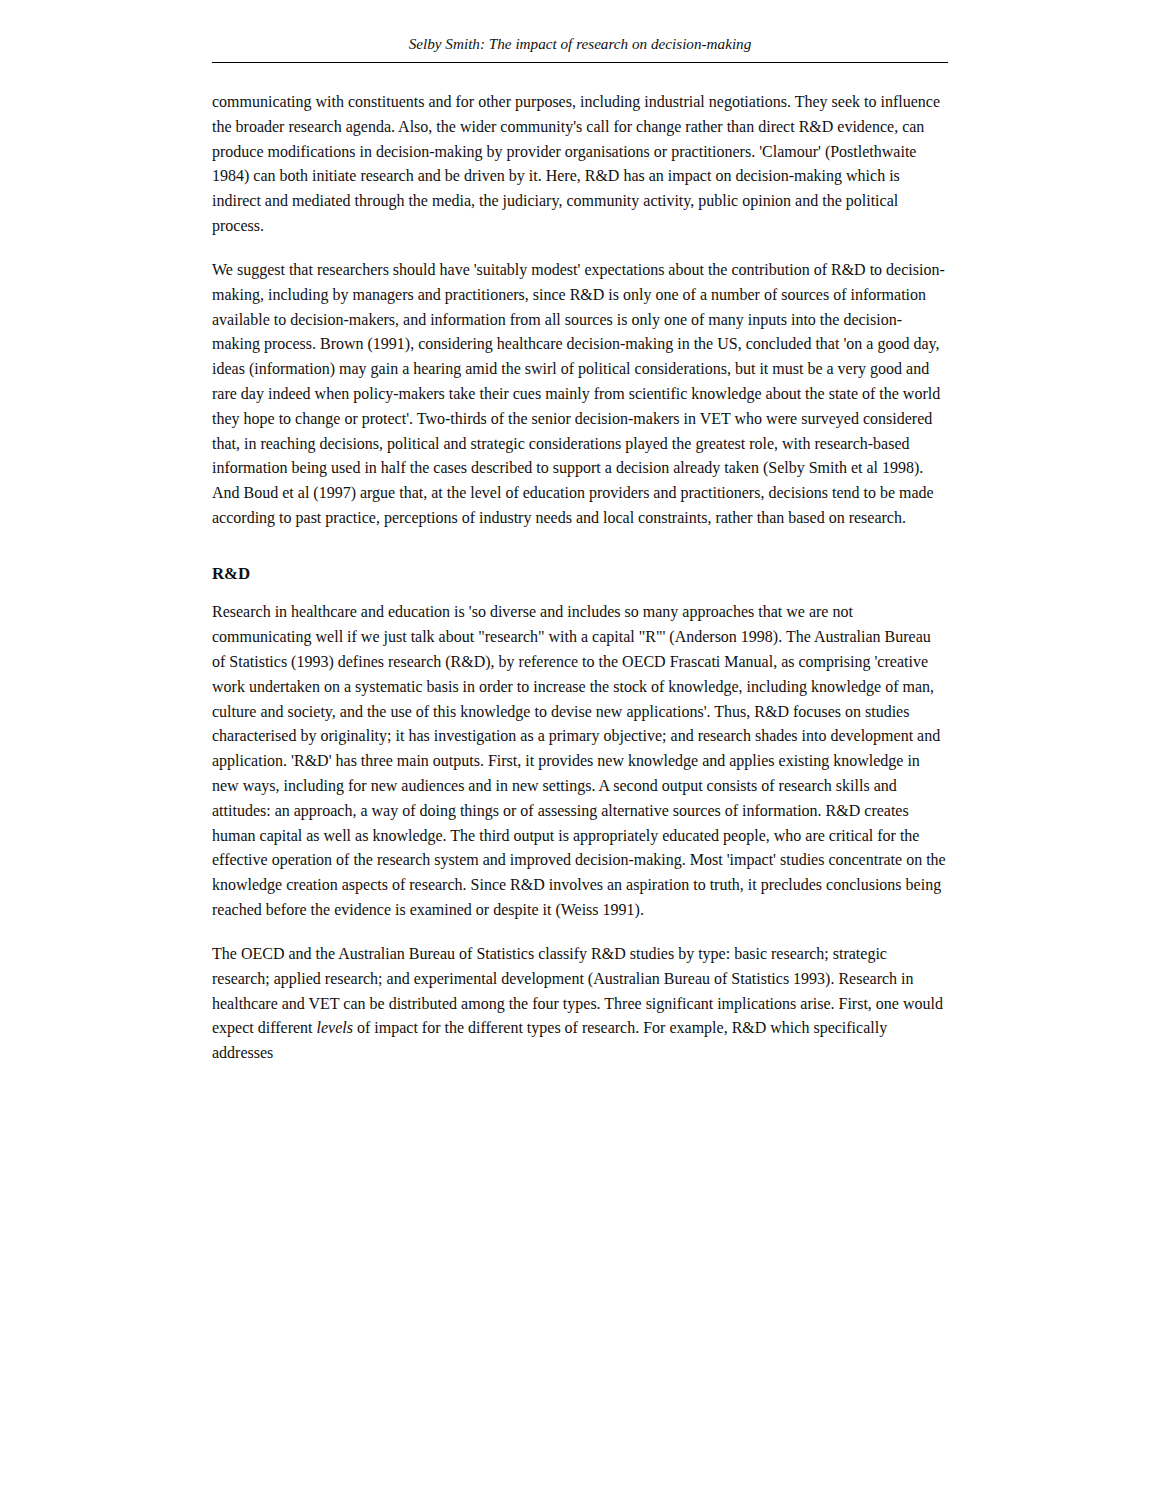Selby Smith: The impact of research on decision-making
communicating with constituents and for other purposes, including industrial negotiations. They seek to influence the broader research agenda. Also, the wider community's call for change rather than direct R&D evidence, can produce modifications in decision-making by provider organisations or practitioners. 'Clamour' (Postlethwaite 1984) can both initiate research and be driven by it. Here, R&D has an impact on decision-making which is indirect and mediated through the media, the judiciary, community activity, public opinion and the political process.
We suggest that researchers should have 'suitably modest' expectations about the contribution of R&D to decision-making, including by managers and practitioners, since R&D is only one of a number of sources of information available to decision-makers, and information from all sources is only one of many inputs into the decision-making process. Brown (1991), considering healthcare decision-making in the US, concluded that 'on a good day, ideas (information) may gain a hearing amid the swirl of political considerations, but it must be a very good and rare day indeed when policy-makers take their cues mainly from scientific knowledge about the state of the world they hope to change or protect'. Two-thirds of the senior decision-makers in VET who were surveyed considered that, in reaching decisions, political and strategic considerations played the greatest role, with research-based information being used in half the cases described to support a decision already taken (Selby Smith et al 1998). And Boud et al (1997) argue that, at the level of education providers and practitioners, decisions tend to be made according to past practice, perceptions of industry needs and local constraints, rather than based on research.
R&D
Research in healthcare and education is 'so diverse and includes so many approaches that we are not communicating well if we just talk about "research" with a capital "R"' (Anderson 1998). The Australian Bureau of Statistics (1993) defines research (R&D), by reference to the OECD Frascati Manual, as comprising 'creative work undertaken on a systematic basis in order to increase the stock of knowledge, including knowledge of man, culture and society, and the use of this knowledge to devise new applications'. Thus, R&D focuses on studies characterised by originality; it has investigation as a primary objective; and research shades into development and application. 'R&D' has three main outputs. First, it provides new knowledge and applies existing knowledge in new ways, including for new audiences and in new settings. A second output consists of research skills and attitudes: an approach, a way of doing things or of assessing alternative sources of information. R&D creates human capital as well as knowledge. The third output is appropriately educated people, who are critical for the effective operation of the research system and improved decision-making. Most 'impact' studies concentrate on the knowledge creation aspects of research. Since R&D involves an aspiration to truth, it precludes conclusions being reached before the evidence is examined or despite it (Weiss 1991).
The OECD and the Australian Bureau of Statistics classify R&D studies by type: basic research; strategic research; applied research; and experimental development (Australian Bureau of Statistics 1993). Research in healthcare and VET can be distributed among the four types. Three significant implications arise. First, one would expect different levels of impact for the different types of research. For example, R&D which specifically addresses